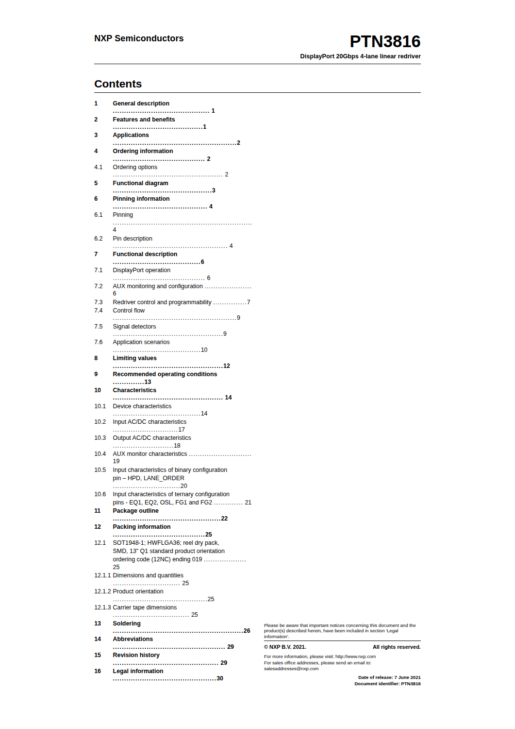NXP Semiconductors
PTN3816
DisplayPort 20Gbps 4-lane linear redriver
Contents
| 1 | General description ........................................... 1 |
| 2 | Features and benefits ........................................ 1 |
| 3 | Applications ....................................................... 2 |
| 4 | Ordering information ......................................... 2 |
| 4.1 | Ordering options ................................................. 2 |
| 5 | Functional diagram ............................................ 3 |
| 6 | Pinning information .......................................... 4 |
| 6.1 | Pinning .............................................................. 4 |
| 6.2 | Pin description ................................................... 4 |
| 7 | Functional description ....................................... 6 |
| 7.1 | DisplayPort operation ......................................... 6 |
| 7.2 | AUX monitoring and configuration ..................... 6 |
| 7.3 | Redriver control and programmability ............... 7 |
| 7.4 | Control flow ....................................................... 9 |
| 7.5 | Signal detectors ................................................. 9 |
| 7.6 | Application scenarios ....................................... 10 |
| 8 | Limiting values ................................................. 12 |
| 9 | Recommended operating conditions .............. 13 |
| 10 | Characteristics ................................................. 14 |
| 10.1 | Device characteristics ....................................... 14 |
| 10.2 | Input AC/DC characteristics ............................. 17 |
| 10.3 | Output AC/DC characteristics ........................... 18 |
| 10.4 | AUX monitor characteristics ............................ 19 |
| 10.5 | Input characteristics of binary configuration |
| | pin – HPD, LANE_ORDER .............................. 20 |
| 10.6 | Input characteristics of ternary configuration |
| | pins - EQ1, EQ2, OSL, FG1 and FG2 ............. 21 |
| 11 | Package outline ................................................ 22 |
| 12 | Packing information ......................................... 25 |
| 12.1 | SOT1948-1; HWFLGA36; reel dry pack, |
| | SMD, 13" Q1 standard product orientation |
| | ordering code (12NC) ending 019 ................... 25 |
| 12.1.1 | Dimensions and quantities .............................. 25 |
| 12.1.2 | Product orientation .......................................... 25 |
| 12.1.3 | Carrier tape dimensions .................................. 25 |
| 13 | Soldering .......................................................... 26 |
| 14 | Abbreviations .................................................. 29 |
| 15 | Revision history ............................................... 29 |
| 16 | Legal information .............................................. 30 |
Please be aware that important notices concerning this document and the product(s) described herein, have been included in section 'Legal information'.
© NXP B.V. 2021. All rights reserved.
For more information, please visit: http://www.nxp.com
For sales office addresses, please send an email to: salesaddresses@nxp.com
Date of release: 7 June 2021
Document identifier: PTN3816